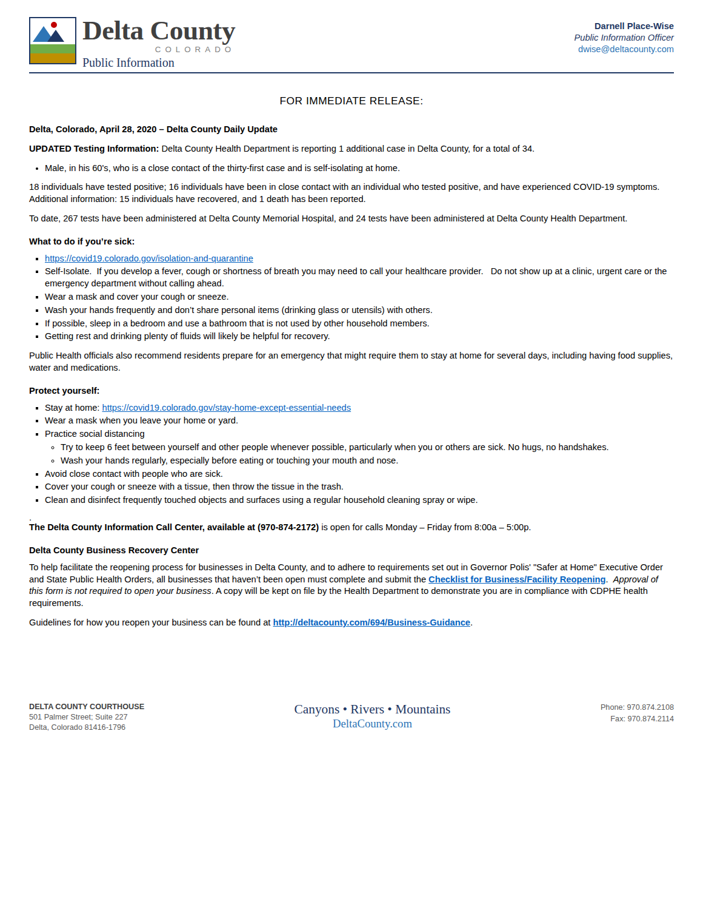Delta County
COLORADO
Public Information
Darnell Place-Wise
Public Information Officer
dwise@deltacounty.com
FOR IMMEDIATE RELEASE:
Delta, Colorado, April 28, 2020 – Delta County Daily Update
UPDATED Testing Information: Delta County Health Department is reporting 1 additional case in Delta County, for a total of 34.
Male, in his 60's, who is a close contact of the thirty-first case and is self-isolating at home.
18 individuals have tested positive; 16 individuals have been in close contact with an individual who tested positive, and have experienced COVID-19 symptoms. Additional information: 15 individuals have recovered, and 1 death has been reported.
To date, 267 tests have been administered at Delta County Memorial Hospital, and 24 tests have been administered at Delta County Health Department.
What to do if you’re sick:
https://covid19.colorado.gov/isolation-and-quarantine
Self-Isolate. If you develop a fever, cough or shortness of breath you may need to call your healthcare provider. Do not show up at a clinic, urgent care or the emergency department without calling ahead.
Wear a mask and cover your cough or sneeze.
Wash your hands frequently and don’t share personal items (drinking glass or utensils) with others.
If possible, sleep in a bedroom and use a bathroom that is not used by other household members.
Getting rest and drinking plenty of fluids will likely be helpful for recovery.
Public Health officials also recommend residents prepare for an emergency that might require them to stay at home for several days, including having food supplies, water and medications.
Protect yourself:
Stay at home: https://covid19.colorado.gov/stay-home-except-essential-needs
Wear a mask when you leave your home or yard.
Practice social distancing
Try to keep 6 feet between yourself and other people whenever possible, particularly when you or others are sick. No hugs, no handshakes.
Wash your hands regularly, especially before eating or touching your mouth and nose.
Avoid close contact with people who are sick.
Cover your cough or sneeze with a tissue, then throw the tissue in the trash.
Clean and disinfect frequently touched objects and surfaces using a regular household cleaning spray or wipe.
.
The Delta County Information Call Center, available at (970-874-2172) is open for calls Monday – Friday from 8:00a – 5:00p.
Delta County Business Recovery Center
To help facilitate the reopening process for businesses in Delta County, and to adhere to requirements set out in Governor Polis' "Safer at Home" Executive Order and State Public Health Orders, all businesses that haven’t been open must complete and submit the Checklist for Business/Facility Reopening. Approval of this form is not required to open your business. A copy will be kept on file by the Health Department to demonstrate you are in compliance with CDPHE health requirements.
Guidelines for how you reopen your business can be found at http://deltacounty.com/694/Business-Guidance.
DELTA COUNTY COURTHOUSE
501 Palmer Street; Suite 227
Delta, Colorado 81416-1796
Canyons • Rivers • Mountains
DeltaCounty.com
Phone: 970.874.2108
Fax: 970.874.2114